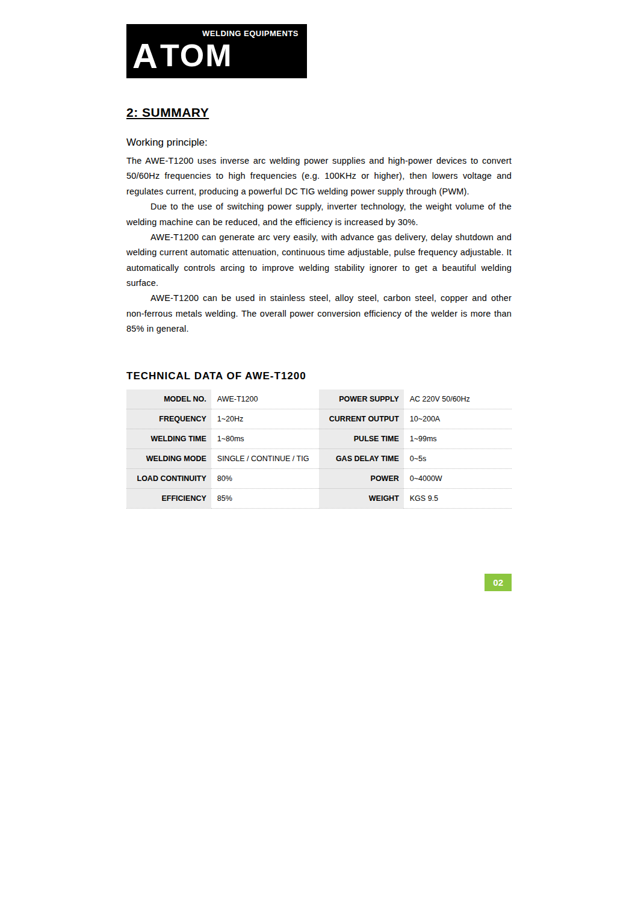WELDING EQUIPMENTS
ATOM
2: SUMMARY
Working principle:
The AWE-T1200 uses inverse arc welding power supplies and high-power devices to convert 50/60Hz frequencies to high frequencies (e.g. 100KHz or higher), then lowers voltage and regulates current, producing a powerful DC TIG welding power supply through (PWM).
Due to the use of switching power supply, inverter technology, the weight volume of the welding machine can be reduced, and the efficiency is increased by 30%.
AWE-T1200 can generate arc very easily, with advance gas delivery, delay shutdown and welding current automatic attenuation, continuous time adjustable, pulse frequency adjustable. It automatically controls arcing to improve welding stability ignorer to get a beautiful welding surface.
AWE-T1200 can be used in stainless steel, alloy steel, carbon steel, copper and other non-ferrous metals welding. The overall power conversion efficiency of the welder is more than 85% in general.
TECHNICAL DATA OF AWE-T1200
| MODEL NO. | AWE-T1200 | POWER SUPPLY | AC 220V 50/60Hz |
| FREQUENCY | 1~20Hz | CURRENT OUTPUT | 10~200A |
| WELDING TIME | 1~80ms | PULSE TIME | 1~99ms |
| WELDING MODE | SINGLE / CONTINUE / TIG | GAS DELAY TIME | 0~5s |
| LOAD CONTINUITY | 80% | POWER | 0~4000W |
| EFFICIENCY | 85% | WEIGHT | KGS 9.5 |
02